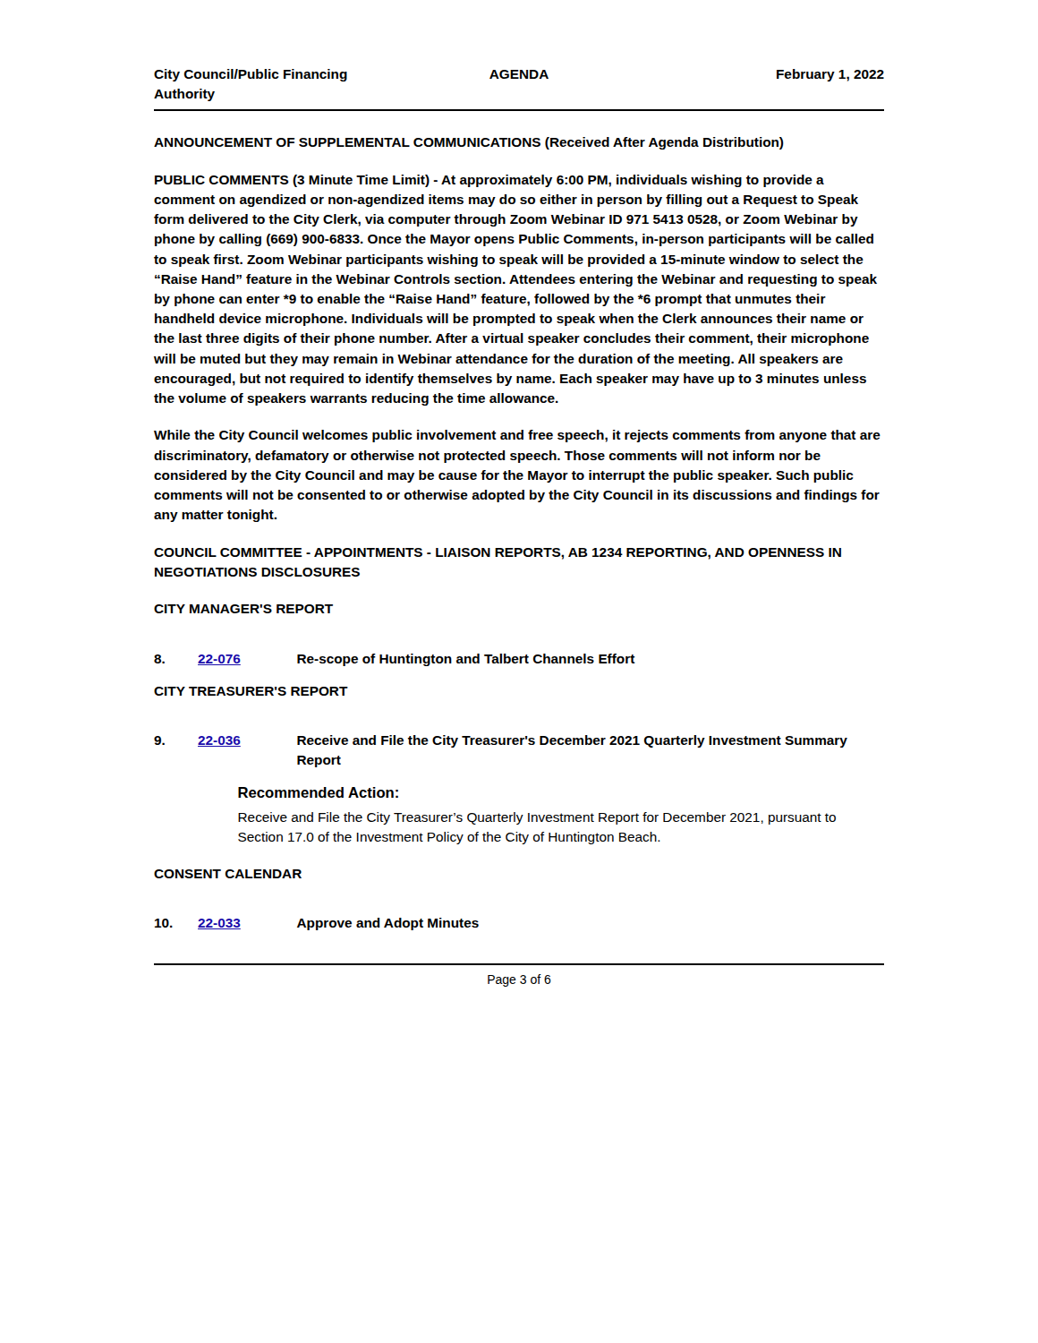City Council/Public Financing
Authority
AGENDA
February 1, 2022
ANNOUNCEMENT OF SUPPLEMENTAL COMMUNICATIONS (Received After Agenda Distribution)
PUBLIC COMMENTS (3 Minute Time Limit) - At approximately 6:00 PM, individuals wishing to provide a comment on agendized or non-agendized items may do so either in person by filling out a Request to Speak form delivered to the City Clerk, via computer through Zoom Webinar ID 971 5413 0528, or Zoom Webinar by phone by calling (669) 900-6833. Once the Mayor opens Public Comments, in-person participants will be called to speak first. Zoom Webinar participants wishing to speak will be provided a 15-minute window to select the “Raise Hand” feature in the Webinar Controls section. Attendees entering the Webinar and requesting to speak by phone can enter *9 to enable the “Raise Hand” feature, followed by the *6 prompt that unmutes their handheld device microphone. Individuals will be prompted to speak when the Clerk announces their name or the last three digits of their phone number. After a virtual speaker concludes their comment, their microphone will be muted but they may remain in Webinar attendance for the duration of the meeting. All speakers are encouraged, but not required to identify themselves by name. Each speaker may have up to 3 minutes unless the volume of speakers warrants reducing the time allowance.
While the City Council welcomes public involvement and free speech, it rejects comments from anyone that are discriminatory, defamatory or otherwise not protected speech. Those comments will not inform nor be considered by the City Council and may be cause for the Mayor to interrupt the public speaker. Such public comments will not be consented to or otherwise adopted by the City Council in its discussions and findings for any matter tonight.
COUNCIL COMMITTEE - APPOINTMENTS - LIAISON REPORTS, AB 1234 REPORTING, AND OPENNESS IN NEGOTIATIONS DISCLOSURES
CITY MANAGER'S REPORT
8.
22-076
Re-scope of Huntington and Talbert Channels Effort
CITY TREASURER'S REPORT
9.
22-036
Receive and File the City Treasurer's December 2021 Quarterly Investment Summary Report
Recommended Action:
Receive and File the City Treasurer’s Quarterly Investment Report for December 2021, pursuant to Section 17.0 of the Investment Policy of the City of Huntington Beach.
CONSENT CALENDAR
10.
22-033
Approve and Adopt Minutes
Page 3 of 6